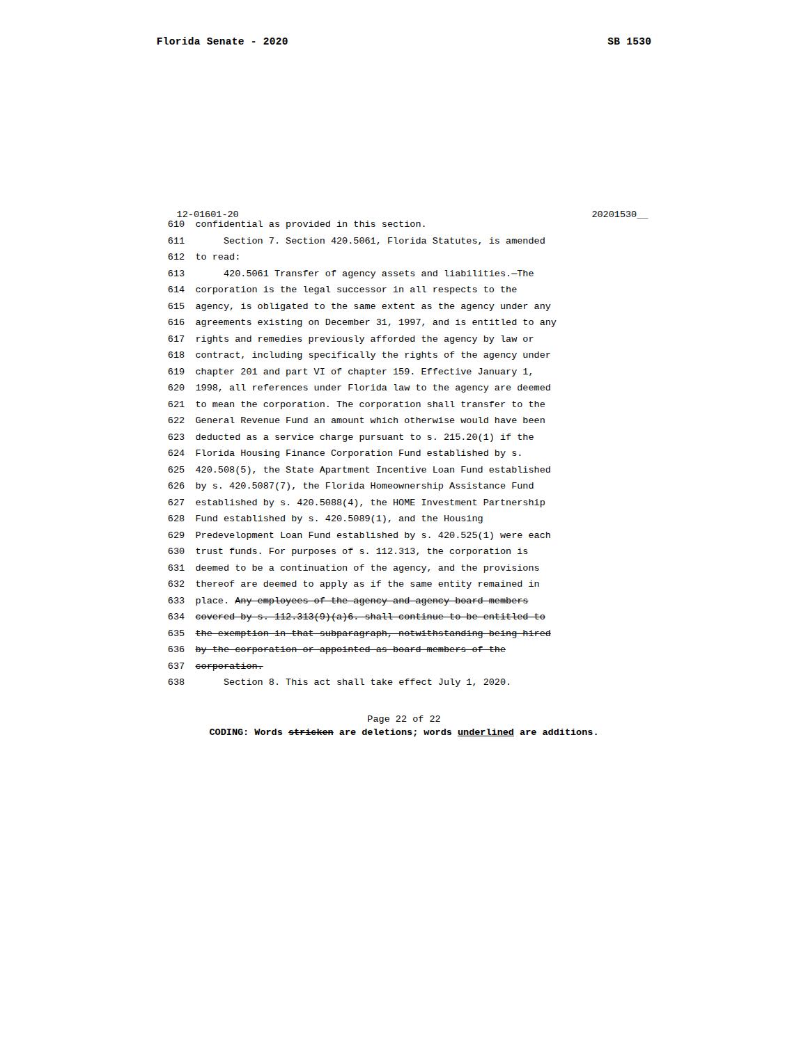Florida Senate - 2020
SB 1530
12-01601-20
20201530__
610
confidential as provided in this section.
611
Section 7. Section 420.5061, Florida Statutes, is amended
612
to read:
613
420.5061 Transfer of agency assets and liabilities.—The
614
corporation is the legal successor in all respects to the
615
agency, is obligated to the same extent as the agency under any
616
agreements existing on December 31, 1997, and is entitled to any
617
rights and remedies previously afforded the agency by law or
618
contract, including specifically the rights of the agency under
619
chapter 201 and part VI of chapter 159. Effective January 1,
620
1998, all references under Florida law to the agency are deemed
621
to mean the corporation. The corporation shall transfer to the
622
General Revenue Fund an amount which otherwise would have been
623
deducted as a service charge pursuant to s. 215.20(1) if the
624
Florida Housing Finance Corporation Fund established by s.
625
420.508(5), the State Apartment Incentive Loan Fund established
626
by s. 420.5087(7), the Florida Homeownership Assistance Fund
627
established by s. 420.5088(4), the HOME Investment Partnership
628
Fund established by s. 420.5089(1), and the Housing
629
Predevelopment Loan Fund established by s. 420.525(1) were each
630
trust funds. For purposes of s. 112.313, the corporation is
631
deemed to be a continuation of the agency, and the provisions
632
thereof are deemed to apply as if the same entity remained in
633
place. Any employees of the agency and agency board members
634
covered by s. 112.313(9)(a)6. shall continue to be entitled to
635
the exemption in that subparagraph, notwithstanding being hired
636
by the corporation or appointed as board members of the
637
corporation.
638
Section 8. This act shall take effect July 1, 2020.
Page 22 of 22
CODING: Words stricken are deletions; words underlined are additions.